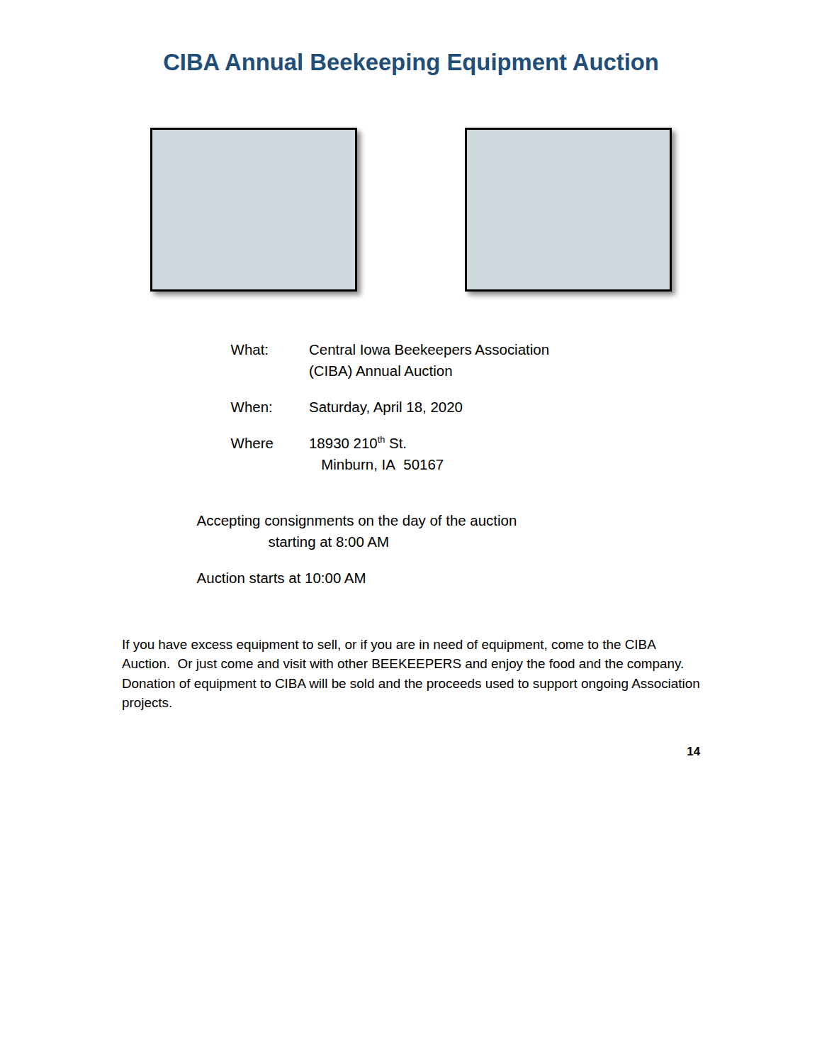CIBA Annual Beekeeping Equipment Auction
What:
Central Iowa Beekeepers Association
(CIBA) Annual Auction
When:
Saturday, April 18, 2020
Where
18930 210th St.Minburn, IA 50167
Accepting consignments on the day of the auctionstarting at 8:00 AM
Auction starts at 10:00 AM
If you have excess equipment to sell, or if you are in need of equipment, come to the CIBA Auction. Or just come and visit with other BEEKEEPERS and enjoy the food and the company. Donation of equipment to CIBA will be sold and the proceeds used to support ongoing Association projects.
14